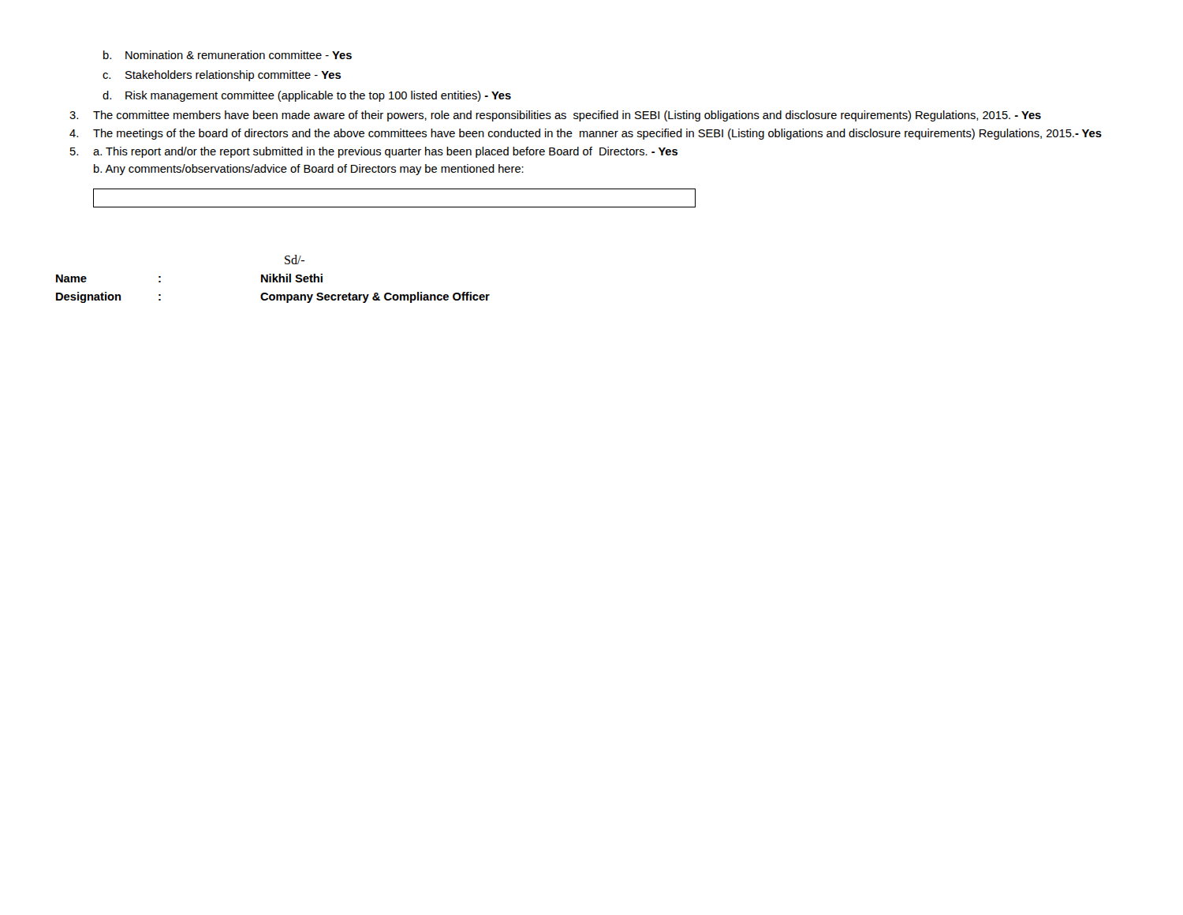b. Nomination & remuneration committee - Yes
c. Stakeholders relationship committee - Yes
d. Risk management committee (applicable to the top 100 listed entities) - Yes
The committee members have been made aware of their powers, role and responsibilities as specified in SEBI (Listing obligations and disclosure requirements) Regulations, 2015. - Yes
The meetings of the board of directors and the above committees have been conducted in the manner as specified in SEBI (Listing obligations and disclosure requirements) Regulations, 2015.- Yes
a. This report and/or the report submitted in the previous quarter has been placed before Board of Directors. - Yes b. Any comments/observations/advice of Board of Directors may be mentioned here:
Sd/-
| Name | : | Nikhil Sethi |
| Designation | : | Company Secretary & Compliance Officer |